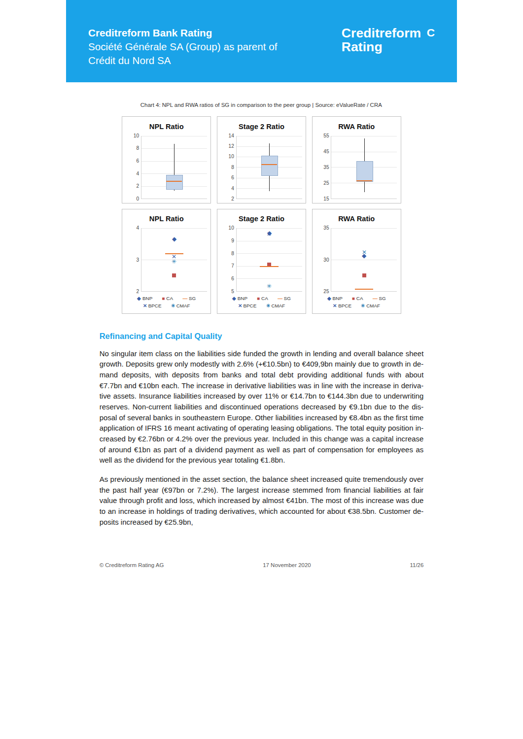Creditreform Bank Rating Société Générale SA (Group) as parent of
Crédit du Nord SA
Creditreform C
Rating
Chart 4: NPL and RWA ratios of SG in comparison to the peer group | Source: eValueRate / CRA
NPL Ratio
10 8 6 4 2 0
Stage 2 Ratio
14 12 10 8 6 4 2
RWA Ratio
55 45 35 25 15
NPL Ratio
4 3 2
◆
✕
✳
◆ BNP ■ CA — SG
✕ BPCE ✳ CMAF
Stage 2 Ratio
10 9 8 7 6 5
◆
✕
✳
◆ BNP ■ CA — SG
✕ BPCE ✳ CMAF
RWA Ratio
35 30 25
✕
◆
◆ BNP ■ CA — SG
✕ BPCE ✳ CMAF
Refinancing and Capital Quality
No singular item class on the liabilities side funded the growth in lending and overall balance sheet growth. Deposits grew only modestly with 2.6% (+€10.5bn) to €409,9bn mainly due to growth in demand deposits, with deposits from banks and total debt providing additional funds with about €7.7bn and €10bn each. The increase in derivative liabilities was in line with the increase in derivative assets. Insurance liabilities increased by over 11% or €14.7bn to €144.3bn due to underwriting reserves. Non-current liabilities and discontinued operations decreased by €9.1bn due to the disposal of several banks in southeastern Europe. Other liabilities increased by €8.4bn as the first time application of IFRS 16 meant activating of operating leasing obligations. The total equity position increased by €2.76bn or 4.2% over the previous year. Included in this change was a capital increase of around €1bn as part of a dividend payment as well as part of compensation for employees as well as the dividend for the previous year totaling €1.8bn.
As previously mentioned in the asset section, the balance sheet increased quite tremendously over the past half year (€97bn or 7.2%). The largest increase stemmed from financial liabilities at fair value through profit and loss, which increased by almost €41bn. The most of this increase was due to an increase in holdings of trading derivatives, which accounted for about €38.5bn. Customer deposits increased by €25.9bn,
© Creditreform Rating AG
17 November 2020
11/26